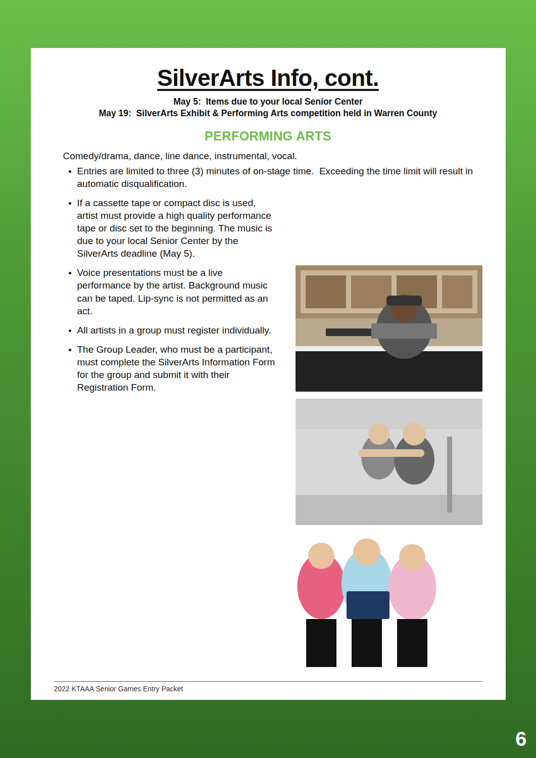SilverArts Info, cont.
May 5: Items due to your local Senior Center
May 19: SilverArts Exhibit & Performing Arts competition held in Warren County
PERFORMING ARTS
Comedy/drama, dance, line dance, instrumental, vocal.
Entries are limited to three (3) minutes of on-stage time. Exceeding the time limit will result in automatic disqualification.
If a cassette tape or compact disc is used, artist must provide a high quality performance tape or disc set to the beginning. The music is due to your local Senior Center by the SilverArts deadline (May 5).
Voice presentations must be a live performance by the artist. Background music can be taped. Lip-sync is not permitted as an act.
All artists in a group must register individually.
The Group Leader, who must be a participant, must complete the SilverArts Information Form for the group and submit it with their Registration Form.
2022 KTAAA Senior Games Entry Packet
6